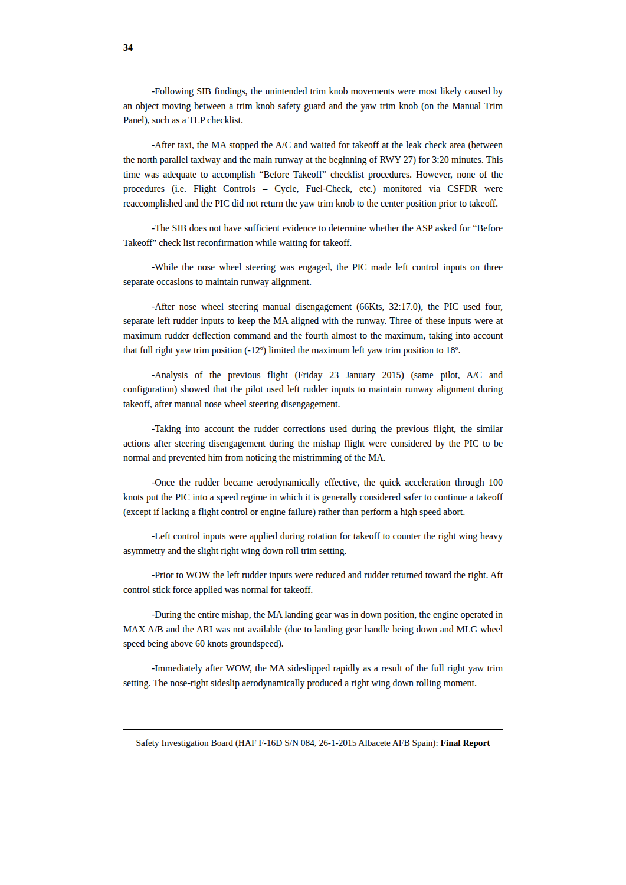34
-Following SIB findings, the unintended trim knob movements were most likely caused by an object moving between a trim knob safety guard and the yaw trim knob (on the Manual Trim Panel), such as a TLP checklist.
-After taxi, the MA stopped the A/C and waited for takeoff at the leak check area (between the north parallel taxiway and the main runway at the beginning of RWY 27) for 3:20 minutes. This time was adequate to accomplish “Before Takeoff” checklist procedures. However, none of the procedures (i.e. Flight Controls – Cycle, Fuel-Check, etc.) monitored via CSFDR were reaccomplished and the PIC did not return the yaw trim knob to the center position prior to takeoff.
-The SIB does not have sufficient evidence to determine whether the ASP asked for “Before Takeoff” check list reconfirmation while waiting for takeoff.
-While the nose wheel steering was engaged, the PIC made left control inputs on three separate occasions to maintain runway alignment.
-After nose wheel steering manual disengagement (66Kts, 32:17.0), the PIC used four, separate left rudder inputs to keep the MA aligned with the runway. Three of these inputs were at maximum rudder deflection command and the fourth almost to the maximum, taking into account that full right yaw trim position (-12º) limited the maximum left yaw trim position to 18º.
-Analysis of the previous flight (Friday 23 January 2015) (same pilot, A/C and configuration) showed that the pilot used left rudder inputs to maintain runway alignment during takeoff, after manual nose wheel steering disengagement.
-Taking into account the rudder corrections used during the previous flight, the similar actions after steering disengagement during the mishap flight were considered by the PIC to be normal and prevented him from noticing the mistrimming of the MA.
-Once the rudder became aerodynamically effective, the quick acceleration through 100 knots put the PIC into a speed regime in which it is generally considered safer to continue a takeoff (except if lacking a flight control or engine failure) rather than perform a high speed abort.
-Left control inputs were applied during rotation for takeoff to counter the right wing heavy asymmetry and the slight right wing down roll trim setting.
-Prior to WOW the left rudder inputs were reduced and rudder returned toward the right. Aft control stick force applied was normal for takeoff.
-During the entire mishap, the MA landing gear was in down position, the engine operated in MAX A/B and the ARI was not available (due to landing gear handle being down and MLG wheel speed being above 60 knots groundspeed).
-Immediately after WOW, the MA sideslipped rapidly as a result of the full right yaw trim setting. The nose-right sideslip aerodynamically produced a right wing down rolling moment.
Safety Investigation Board (HAF F-16D S/N 084, 26-1-2015 Albacete AFB Spain): Final Report